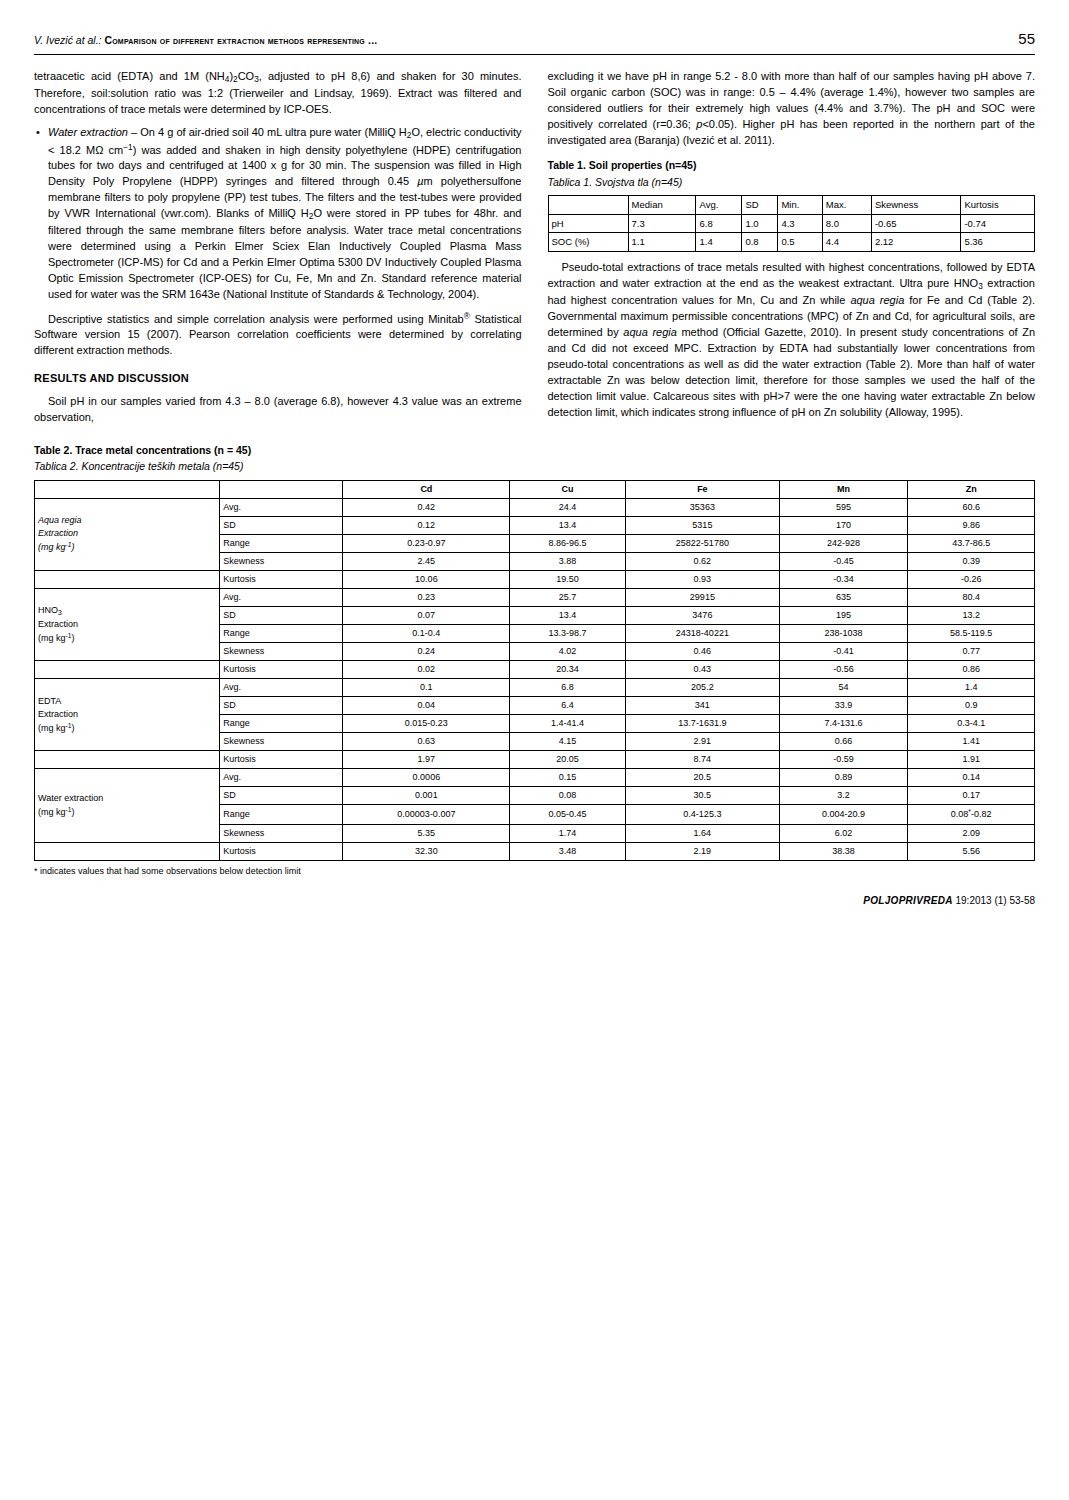V. Ivezić at al.: Comparison of different extraction methods representing ...
55
tetraacetic acid (EDTA) and 1M (NH4)2CO3, adjusted to pH 8,6) and shaken for 30 minutes. Therefore, soil:solution ratio was 1:2 (Trierweiler and Lindsay, 1969). Extract was filtered and concentrations of trace metals were determined by ICP-OES.
Water extraction – On 4 g of air-dried soil 40 mL ultra pure water (MilliQ H2O, electric conductivity < 18.2 MΩ cm−1) was added and shaken in high density polyethylene (HDPE) centrifugation tubes for two days and centrifuged at 1400 x g for 30 min. The suspension was filled in High Density Poly Propylene (HDPP) syringes and filtered through 0.45 µm polyethersulfone membrane filters to poly propylene (PP) test tubes. The filters and the test-tubes were provided by VWR International (vwr.com). Blanks of MilliQ H2O were stored in PP tubes for 48hr. and filtered through the same membrane filters before analysis. Water trace metal concentrations were determined using a Perkin Elmer Sciex Elan Inductively Coupled Plasma Mass Spectrometer (ICP-MS) for Cd and a Perkin Elmer Optima 5300 DV Inductively Coupled Plasma Optic Emission Spectrometer (ICP-OES) for Cu, Fe, Mn and Zn. Standard reference material used for water was the SRM 1643e (National Institute of Standards & Technology, 2004).
Descriptive statistics and simple correlation analysis were performed using Minitab® Statistical Software version 15 (2007). Pearson correlation coefficients were determined by correlating different extraction methods.
Results and Discussion
Soil pH in our samples varied from 4.3 – 8.0 (average 6.8), however 4.3 value was an extreme observation,
excluding it we have pH in range 5.2 - 8.0 with more than half of our samples having pH above 7. Soil organic carbon (SOC) was in range: 0.5 – 4.4% (average 1.4%), however two samples are considered outliers for their extremely high values (4.4% and 3.7%). The pH and SOC were positively correlated (r=0.36; p<0.05). Higher pH has been reported in the northern part of the investigated area (Baranja) (Ivezić et al. 2011).
Table 1. Soil properties (n=45)
Tablica 1. Svojstva tla (n=45)
| | Median | Avg. | SD | Min. | Max. | Skewness | Kurtosis |
| --- | --- | --- | --- | --- | --- | --- | --- |
| pH | 7.3 | 6.8 | 1.0 | 4.3 | 8.0 | -0.65 | -0.74 |
| SOC (%) | 1.1 | 1.4 | 0.8 | 0.5 | 4.4 | 2.12 | 5.36 |
Pseudo-total extractions of trace metals resulted with highest concentrations, followed by EDTA extraction and water extraction at the end as the weakest extractant. Ultra pure HNO3 extraction had highest concentration values for Mn, Cu and Zn while aqua regia for Fe and Cd (Table 2). Governmental maximum permissible concentrations (MPC) of Zn and Cd, for agricultural soils, are determined by aqua regia method (Official Gazette, 2010). In present study concentrations of Zn and Cd did not exceed MPC. Extraction by EDTA had substantially lower concentrations from pseudo-total concentrations as well as did the water extraction (Table 2). More than half of water extractable Zn was below detection limit, therefore for those samples we used the half of the detection limit value. Calcareous sites with pH>7 were the one having water extractable Zn below detection limit, which indicates strong influence of pH on Zn solubility (Alloway, 1995).
Table 2. Trace metal concentrations (n = 45)
Tablica 2. Koncentracije teških metala (n=45)
| | | Cd | Cu | Fe | Mn | Zn |
| --- | --- | --- | --- | --- | --- | --- |
| Aqua regia Extraction (mg kg -1 ) | Avg. | 0.42 | 24.4 | 35363 | 595 | 60.6 |
| SD | 0.12 | 13.4 | 5315 | 170 | 9.86 |
| Range | 0.23-0.97 | 8.86-96.5 | 25822-51780 | 242-928 | 43.7-86.5 |
| Skewness | 2.45 | 3.88 | 0.62 | -0.45 | 0.39 |
| | Kurtosis | 10.06 | 19.50 | 0.93 | -0.34 | -0.26 |
| HNO 3 Extraction (mg kg -1 ) | Avg. | 0.23 | 25.7 | 29915 | 635 | 80.4 |
| SD | 0.07 | 13.4 | 3476 | 195 | 13.2 |
| Range | 0.1-0.4 | 13.3-98.7 | 24318-40221 | 238-1038 | 58.5-119.5 |
| Skewness | 0.24 | 4.02 | 0.46 | -0.41 | 0.77 |
| | Kurtosis | 0.02 | 20.34 | 0.43 | -0.56 | 0.86 |
| EDTA Extraction (mg kg -1 ) | Avg. | 0.1 | 6.8 | 205.2 | 54 | 1.4 |
| SD | 0.04 | 6.4 | 341 | 33.9 | 0.9 |
| Range | 0.015-0.23 | 1.4-41.4 | 13.7-1631.9 | 7.4-131.6 | 0.3-4.1 |
| Skewness | 0.63 | 4.15 | 2.91 | 0.66 | 1.41 |
| | Kurtosis | 1.97 | 20.05 | 8.74 | -0.59 | 1.91 |
| Water extraction (mg kg -1 ) | Avg. | 0.0006 | 0.15 | 20.5 | 0.89 | 0.14 |
| SD | 0.001 | 0.08 | 30.5 | 3.2 | 0.17 |
| Range | 0.00003-0.007 | 0.05-0.45 | 0.4-125.3 | 0.004-20.9 | 0.08 * -0.82 |
| Skewness | 5.35 | 1.74 | 1.64 | 6.02 | 2.09 |
| | Kurtosis | 32.30 | 3.48 | 2.19 | 38.38 | 5.56 |
* indicates values that had some observations below detection limit
POLJOPRIVREDA 19:2013 (1) 53-58